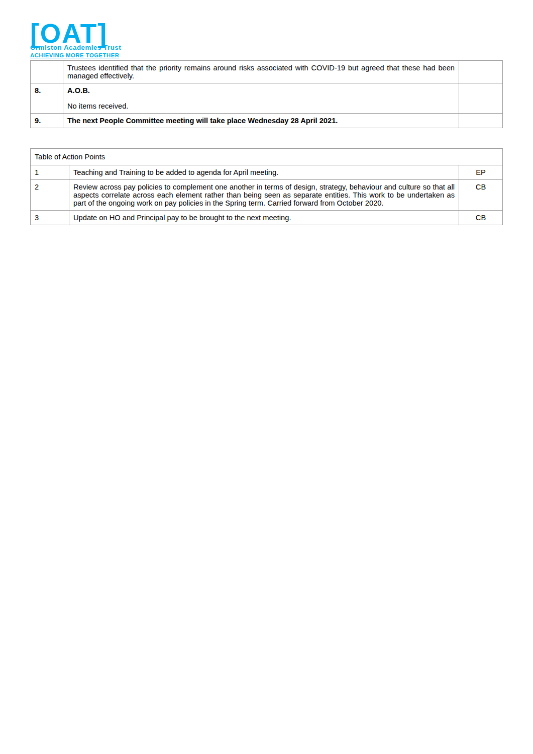[OAT]
Ormiston Academies Trust
ACHIEVING MORE TOGETHER
| | Trustees identified that the priority remains around risks associated with COVID-19 but agreed that these had been managed effectively. | |
| 8. | A.O.B. No items received. | |
| 9. | The next People Committee meeting will take place Wednesday 28 April 2021. | |
| Table of Action Points |
| 1 | Teaching and Training to be added to agenda for April meeting. | EP |
| 2 | Review across pay policies to complement one another in terms of design, strategy, behaviour and culture so that all aspects correlate across each element rather than being seen as separate entities. This work to be undertaken as part of the ongoing work on pay policies in the Spring term. Carried forward from October 2020. | CB |
| 3 | Update on HO and Principal pay to be brought to the next meeting. | CB |